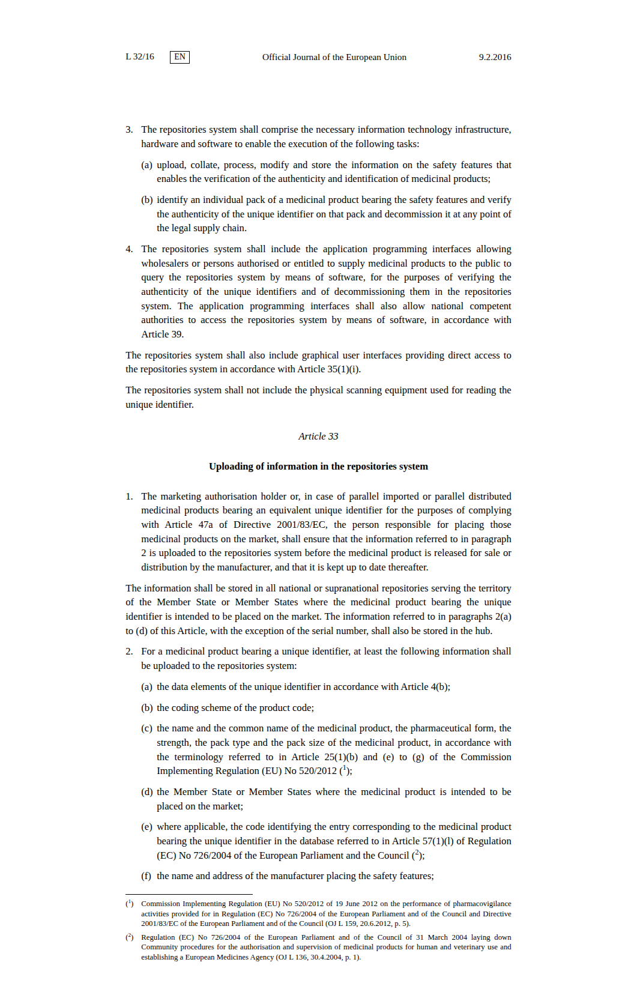L 32/16 EN
Official Journal of the European Union
9.2.2016
3.
The repositories system shall comprise the necessary information technology infrastructure, hardware and software to enable the execution of the following tasks:
(a)
upload, collate, process, modify and store the information on the safety features that enables the verification of the authenticity and identification of medicinal products;
(b)
identify an individual pack of a medicinal product bearing the safety features and verify the authenticity of the unique identifier on that pack and decommission it at any point of the legal supply chain.
4.
The repositories system shall include the application programming interfaces allowing wholesalers or persons authorised or entitled to supply medicinal products to the public to query the repositories system by means of software, for the purposes of verifying the authenticity of the unique identifiers and of decommissioning them in the repositories system. The application programming interfaces shall also allow national competent authorities to access the repositories system by means of software, in accordance with Article 39.
The repositories system shall also include graphical user interfaces providing direct access to the repositories system in accordance with Article 35(1)(i).
The repositories system shall not include the physical scanning equipment used for reading the unique identifier.
Article 33
Uploading of information in the repositories system
1.
The marketing authorisation holder or, in case of parallel imported or parallel distributed medicinal products bearing an equivalent unique identifier for the purposes of complying with Article 47a of Directive 2001/83/EC, the person responsible for placing those medicinal products on the market, shall ensure that the information referred to in paragraph 2 is uploaded to the repositories system before the medicinal product is released for sale or distribution by the manufacturer, and that it is kept up to date thereafter.
The information shall be stored in all national or supranational repositories serving the territory of the Member State or Member States where the medicinal product bearing the unique identifier is intended to be placed on the market. The information referred to in paragraphs 2(a) to (d) of this Article, with the exception of the serial number, shall also be stored in the hub.
2.
For a medicinal product bearing a unique identifier, at least the following information shall be uploaded to the repositories system:
(a)
the data elements of the unique identifier in accordance with Article 4(b);
(b)
the coding scheme of the product code;
(c)
the name and the common name of the medicinal product, the pharmaceutical form, the strength, the pack type and the pack size of the medicinal product, in accordance with the terminology referred to in Article 25(1)(b) and (e) to (g) of the Commission Implementing Regulation (EU) No 520/2012 (1);
(d)
the Member State or Member States where the medicinal product is intended to be placed on the market;
(e)
where applicable, the code identifying the entry corresponding to the medicinal product bearing the unique identifier in the database referred to in Article 57(1)(l) of Regulation (EC) No 726/2004 of the European Parliament and the Council (2);
(f)
the name and address of the manufacturer placing the safety features;
(1)
Commission Implementing Regulation (EU) No 520/2012 of 19 June 2012 on the performance of pharmacovigilance activities provided for in Regulation (EC) No 726/2004 of the European Parliament and of the Council and Directive 2001/83/EC of the European Parliament and of the Council (OJ L 159, 20.6.2012, p. 5).
(2)
Regulation (EC) No 726/2004 of the European Parliament and of the Council of 31 March 2004 laying down Community procedures for the authorisation and supervision of medicinal products for human and veterinary use and establishing a European Medicines Agency (OJ L 136, 30.4.2004, p. 1).